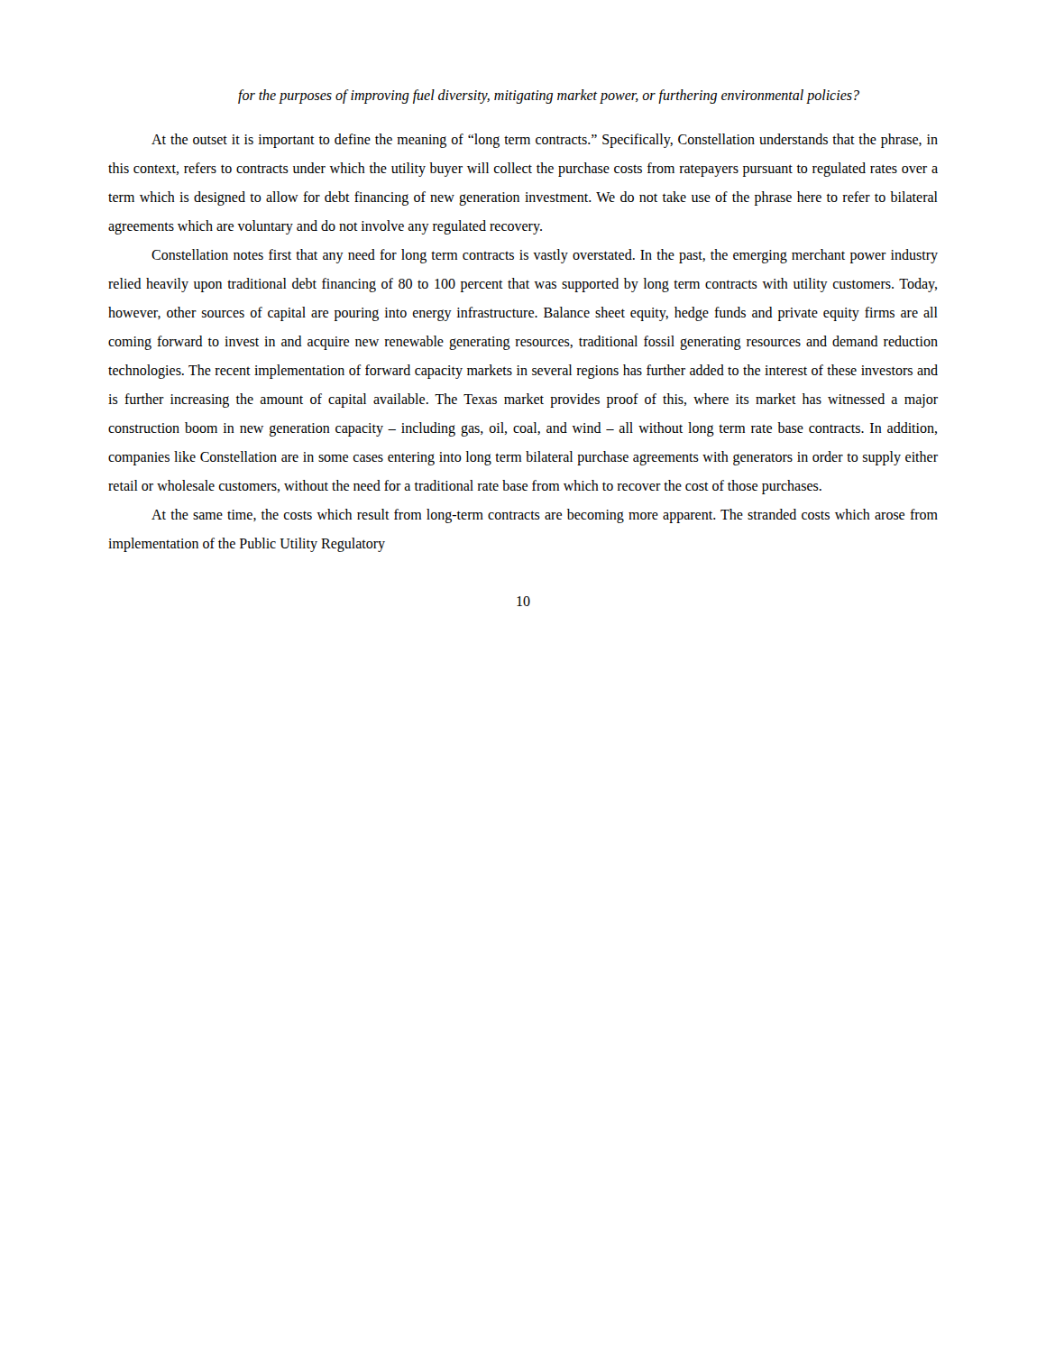for the purposes of improving fuel diversity, mitigating market power, or furthering environmental policies?
At the outset it is important to define the meaning of “long term contracts.” Specifically, Constellation understands that the phrase, in this context, refers to contracts under which the utility buyer will collect the purchase costs from ratepayers pursuant to regulated rates over a term which is designed to allow for debt financing of new generation investment. We do not take use of the phrase here to refer to bilateral agreements which are voluntary and do not involve any regulated recovery.
Constellation notes first that any need for long term contracts is vastly overstated. In the past, the emerging merchant power industry relied heavily upon traditional debt financing of 80 to 100 percent that was supported by long term contracts with utility customers. Today, however, other sources of capital are pouring into energy infrastructure. Balance sheet equity, hedge funds and private equity firms are all coming forward to invest in and acquire new renewable generating resources, traditional fossil generating resources and demand reduction technologies. The recent implementation of forward capacity markets in several regions has further added to the interest of these investors and is further increasing the amount of capital available. The Texas market provides proof of this, where its market has witnessed a major construction boom in new generation capacity – including gas, oil, coal, and wind – all without long term rate base contracts. In addition, companies like Constellation are in some cases entering into long term bilateral purchase agreements with generators in order to supply either retail or wholesale customers, without the need for a traditional rate base from which to recover the cost of those purchases.
At the same time, the costs which result from long-term contracts are becoming more apparent. The stranded costs which arose from implementation of the Public Utility Regulatory
10